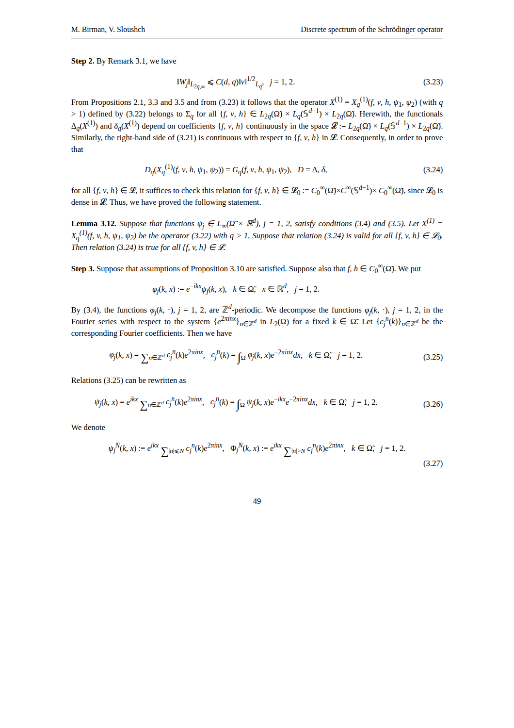M. Birman, V. Sloushch Discrete spectrum of the Schrödinger operator
Step 2. By Remark 3.1, we have
‖Wj‖L2q,∞ ⩽ C(d, q)‖v‖1/2Lq, j = 1, 2. (3.23)
From Propositions 2.1, 3.3 and 3.5 and from (3.23) it follows that the operator X(1) = Xq(1)(f, v, h, ψ1, ψ2) (with q > 1) defined by (3.22) belongs to Σq for all {f, v, h} ∈ L2q(Ω̃) × Lq(𝕊d−1) × L2q(Ω̃). Herewith, the functionals Δq(X(1)) and δq(X(1)) depend on coefficients {f, v, h} continuously in the space 𝓛 := L2q(Ω̃) × Lq(𝕊d−1) × L2q(Ω̃). Similarly, the right-hand side of (3.21) is continuous with respect to {f, v, h} in 𝓛. Consequently, in order to prove that
Dq(Xq(1)(f, v, h, ψ1, ψ2)) = Gq(f, v, h, ψ1, ψ2), D = Δ, δ, (3.24)
for all {f, v, h} ∈ 𝓛, it suffices to check this relation for {f, v, h} ∈ 𝓛0 := C0∞(Ω̃)×C∞(𝕊d−1)× C0∞(Ω̃), since 𝓛0 is dense in 𝓛. Thus, we have proved the following statement.
Lemma 3.12. Suppose that functions ψj ∈ L∞(Ω̃ × ℝd), j = 1, 2, satisfy conditions (3.4) and (3.5). Let X(1) = Xq(1)(f, v, h, ψ1, ψ2) be the operator (3.22) with q > 1. Suppose that relation (3.24) is valid for all {f, v, h} ∈ 𝓛0. Then relation (3.24) is true for all {f, v, h} ∈ 𝓛.
Step 3. Suppose that assumptions of Proposition 3.10 are satisfied. Suppose also that f, h ∈ C0∞(Ω̃). We put
φj(k, x) := e−ikxψj(k, x), k ∈ Ω̃, x ∈ ℝd, j = 1, 2.
By (3.4), the functions φj(k, ·), j = 1, 2, are ℤd-periodic. We decompose the functions φj(k, ·), j = 1, 2, in the Fourier series with respect to the system {e2πinx}n∈ℤd in L2(Ω) for a fixed k ∈ Ω̃. Let {cjn(k)}n∈ℤd be the corresponding Fourier coefficients. Then we have
φj(k, x) = ∑n∈ℤd cjn(k)e2πinx, cjn(k) = ∫Ω φj(k, x)e−2πinxdx, k ∈ Ω̃, j = 1, 2. (3.25)
Relations (3.25) can be rewritten as
ψj(k, x) = eikx ∑n∈ℤd cjn(k)e2πinx, cjn(k) = ∫Ω ψj(k, x)e−ikxe−2πinxdx, k ∈ Ω̃, j = 1, 2. (3.26)
We denote
ψjN(k, x) := eikx ∑|n|⩽N cjn(k)e2πinx, ΦjN(k, x) := eikx ∑|n|>N cjn(k)e2πinx, k ∈ Ω̃, j = 1, 2.
(3.27)
49